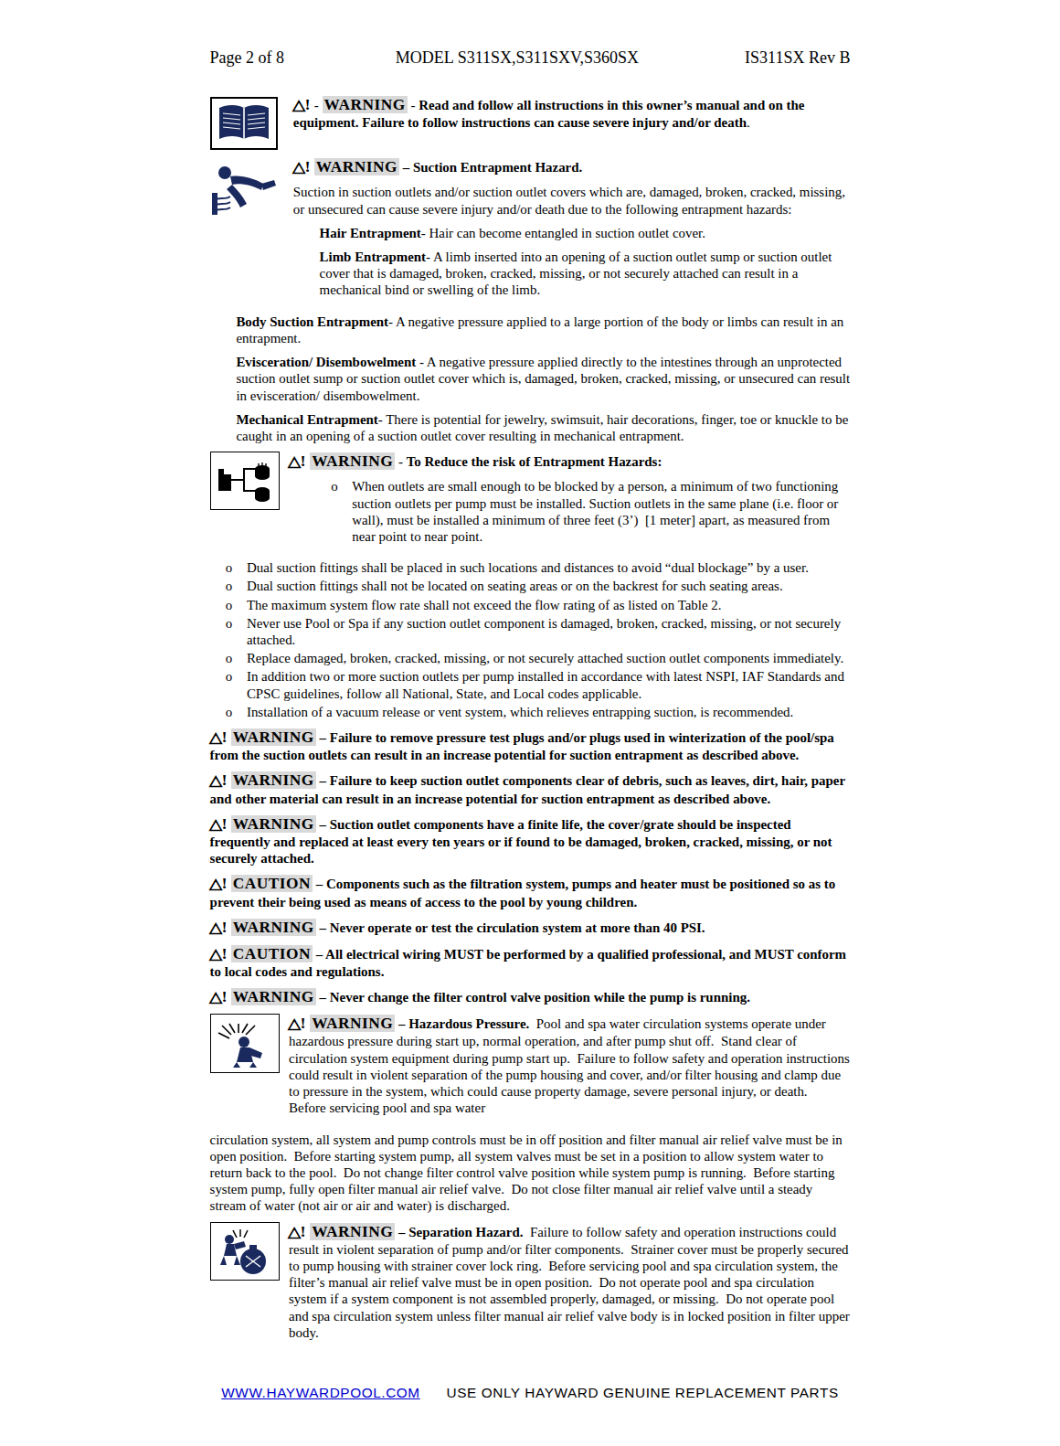Page 2 of 8
MODEL S311SX,S311SXV,S360SX
IS311SX Rev B
△! - WARNING - Read and follow all instructions in this owner’s manual and on the equipment. Failure to follow instructions can cause severe injury and/or death.
△! WARNING – Suction Entrapment Hazard.
Suction in suction outlets and/or suction outlet covers which are, damaged, broken, cracked, missing, or unsecured can cause severe injury and/or death due to the following entrapment hazards:
Hair Entrapment- Hair can become entangled in suction outlet cover.
Limb Entrapment- A limb inserted into an opening of a suction outlet sump or suction outlet cover that is damaged, broken, cracked, missing, or not securely attached can result in a mechanical bind or swelling of the limb.
Body Suction Entrapment- A negative pressure applied to a large portion of the body or limbs can result in an entrapment.
Evisceration/ Disembowelment - A negative pressure applied directly to the intestines through an unprotected suction outlet sump or suction outlet cover which is, damaged, broken, cracked, missing, or unsecured can result in evisceration/ disembowelment.
Mechanical Entrapment- There is potential for jewelry, swimsuit, hair decorations, finger, toe or knuckle to be caught in an opening of a suction outlet cover resulting in mechanical entrapment.
△! WARNING - To Reduce the risk of Entrapment Hazards:
When outlets are small enough to be blocked by a person, a minimum of two functioning suction outlets per pump must be installed. Suction outlets in the same plane (i.e. floor or wall), must be installed a minimum of three feet (3’) [1 meter] apart, as measured from near point to near point.
Dual suction fittings shall be placed in such locations and distances to avoid “dual blockage” by a user.
Dual suction fittings shall not be located on seating areas or on the backrest for such seating areas.
The maximum system flow rate shall not exceed the flow rating of as listed on Table 2.
Never use Pool or Spa if any suction outlet component is damaged, broken, cracked, missing, or not securely attached.
Replace damaged, broken, cracked, missing, or not securely attached suction outlet components immediately.
In addition two or more suction outlets per pump installed in accordance with latest NSPI, IAF Standards and CPSC guidelines, follow all National, State, and Local codes applicable.
Installation of a vacuum release or vent system, which relieves entrapping suction, is recommended.
△! WARNING – Failure to remove pressure test plugs and/or plugs used in winterization of the pool/spa from the suction outlets can result in an increase potential for suction entrapment as described above.
△! WARNING – Failure to keep suction outlet components clear of debris, such as leaves, dirt, hair, paper and other material can result in an increase potential for suction entrapment as described above.
△! WARNING – Suction outlet components have a finite life, the cover/grate should be inspected frequently and replaced at least every ten years or if found to be damaged, broken, cracked, missing, or not securely attached.
△! CAUTION – Components such as the filtration system, pumps and heater must be positioned so as to prevent their being used as means of access to the pool by young children.
△! WARNING – Never operate or test the circulation system at more than 40 PSI.
△! CAUTION – All electrical wiring MUST be performed by a qualified professional, and MUST conform to local codes and regulations.
△! WARNING – Never change the filter control valve position while the pump is running.
△! WARNING – Hazardous Pressure. Pool and spa water circulation systems operate under hazardous pressure during start up, normal operation, and after pump shut off. Stand clear of circulation system equipment during pump start up. Failure to follow safety and operation instructions could result in violent separation of the pump housing and cover, and/or filter housing and clamp due to pressure in the system, which could cause property damage, severe personal injury, or death. Before servicing pool and spa water
circulation system, all system and pump controls must be in off position and filter manual air relief valve must be in open position. Before starting system pump, all system valves must be set in a position to allow system water to return back to the pool. Do not change filter control valve position while system pump is running. Before starting system pump, fully open filter manual air relief valve. Do not close filter manual air relief valve until a steady stream of water (not air or air and water) is discharged.
△! WARNING – Separation Hazard. Failure to follow safety and operation instructions could result in violent separation of pump and/or filter components. Strainer cover must be properly secured to pump housing with strainer cover lock ring. Before servicing pool and spa circulation system, the filter’s manual air relief valve must be in open position. Do not operate pool and spa circulation system if a system component is not assembled properly, damaged, or missing. Do not operate pool and spa circulation system unless filter manual air relief valve body is in locked position in filter upper body.
WWW.HAYWARDPOOL.COM USE ONLY HAYWARD GENUINE REPLACEMENT PARTS